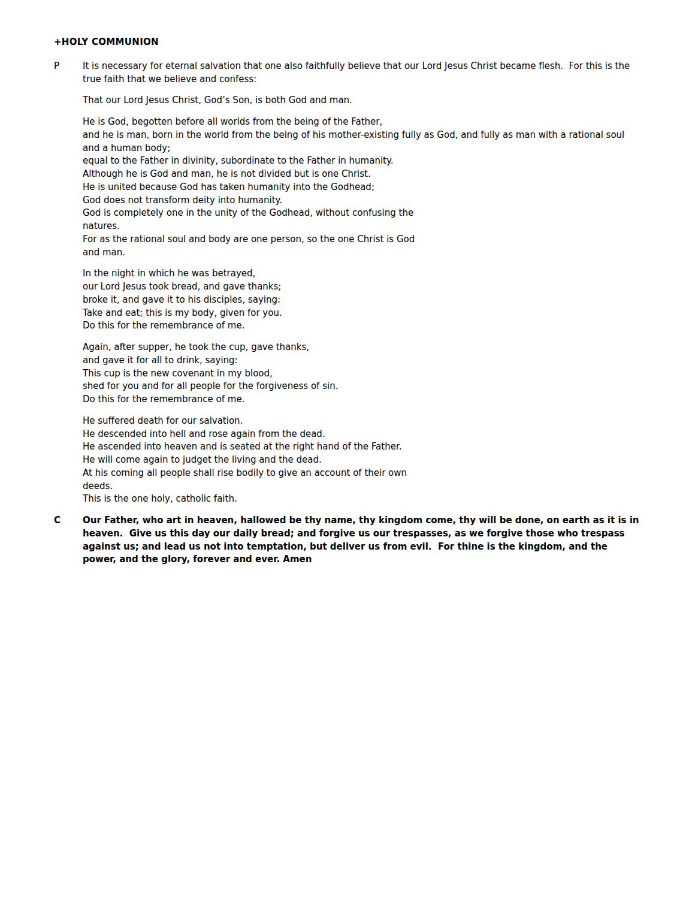+HOLY COMMUNION
P
It is necessary for eternal salvation that one also faithfully believe that our Lord Jesus Christ became flesh. For this is the true faith that we believe and confess:
That our Lord Jesus Christ, God’s Son, is both God and man.
He is God, begotten before all worlds from the being of the Father,
and he is man, born in the world from the being of his mother-existing fully as God, and fully as man with a rational soul and a human body;
equal to the Father in divinity, subordinate to the Father in humanity.
Although he is God and man, he is not divided but is one Christ.
He is united because God has taken humanity into the Godhead;
God does not transform deity into humanity.
God is completely one in the unity of the Godhead, without confusing the
natures.
For as the rational soul and body are one person, so the one Christ is God
and man.
In the night in which he was betrayed,
our Lord Jesus took bread, and gave thanks;
broke it, and gave it to his disciples, saying:
Take and eat; this is my body, given for you.
Do this for the remembrance of me.
Again, after supper, he took the cup, gave thanks,
and gave it for all to drink, saying:
This cup is the new covenant in my blood,
shed for you and for all people for the forgiveness of sin.
Do this for the remembrance of me.
He suffered death for our salvation.
He descended into hell and rose again from the dead.
He ascended into heaven and is seated at the right hand of the Father.
He will come again to judget the living and the dead.
At his coming all people shall rise bodily to give an account of their own
deeds.
This is the one holy, catholic faith.
C
Our Father, who art in heaven, hallowed be thy name, thy kingdom come, thy will be done, on earth as it is in heaven. Give us this day our daily bread; and forgive us our trespasses, as we forgive those who trespass against us; and lead us not into temptation, but deliver us from evil. For thine is the kingdom, and the power, and the glory, forever and ever. Amen